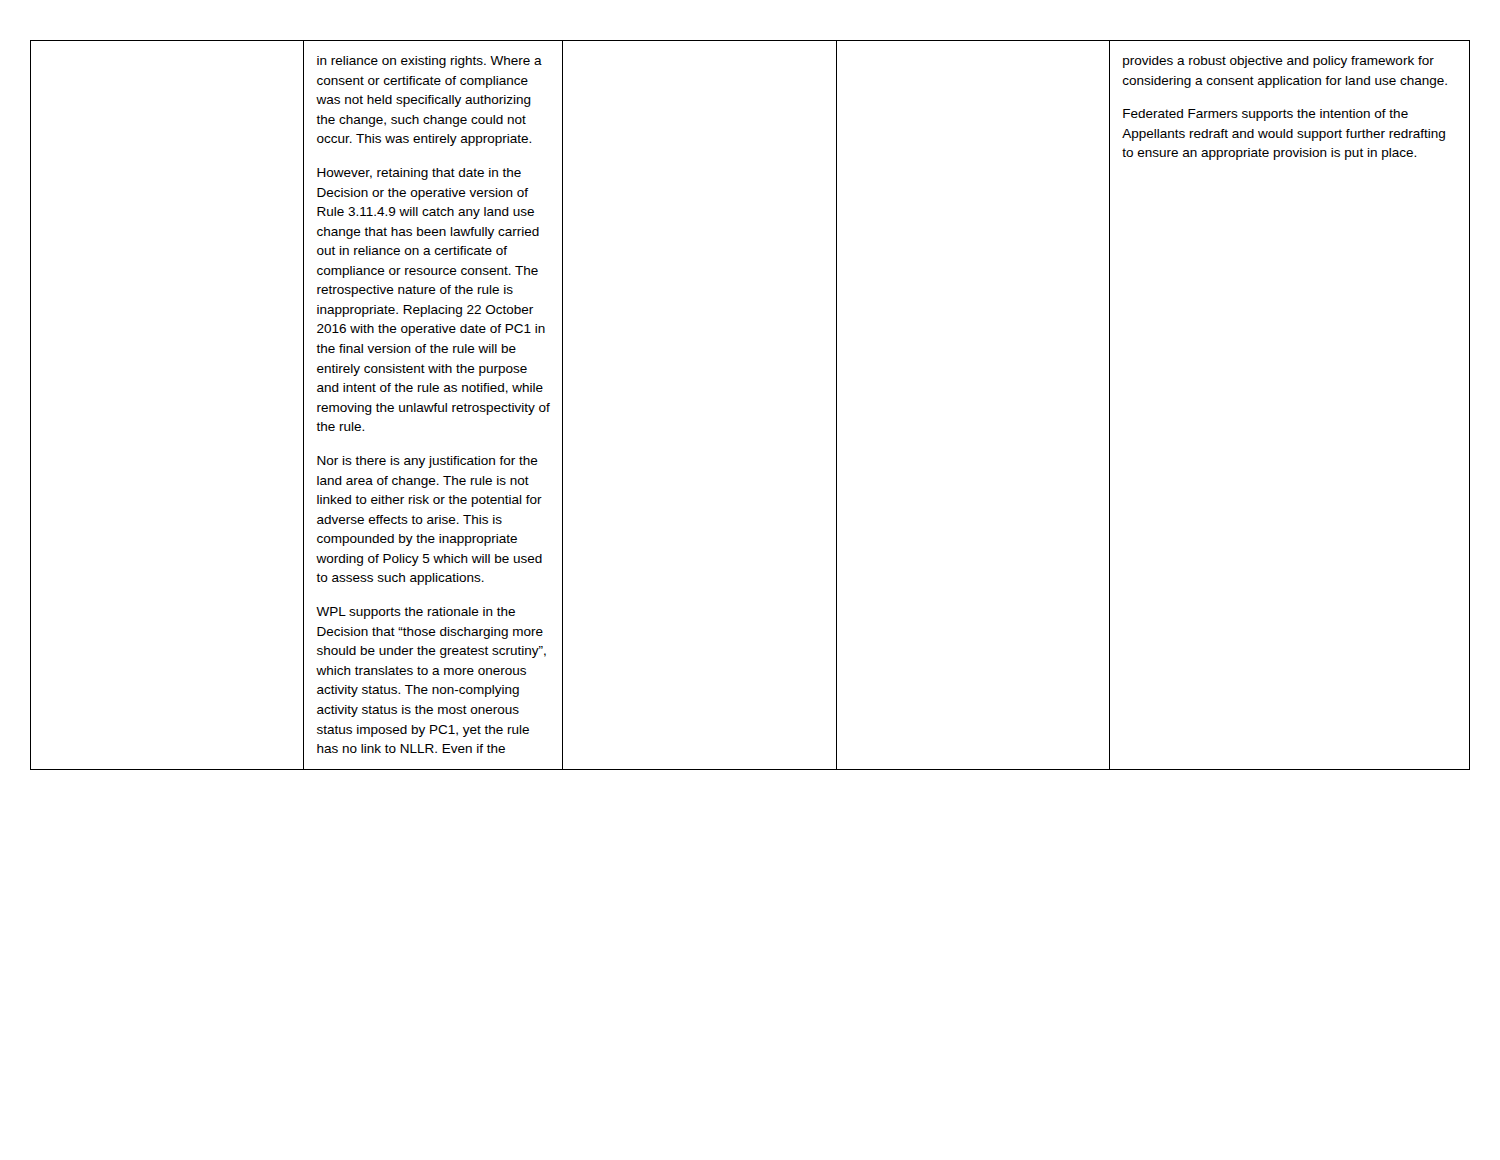| | in reliance on existing rights. Where a consent or certificate of compliance was not held specifically authorizing the change, such change could not occur. This was entirely appropriate. However, retaining that date in the Decision or the operative version of Rule 3.11.4.9 will catch any land use change that has been lawfully carried out in reliance on a certificate of compliance or resource consent. The retrospective nature of the rule is inappropriate. Replacing 22 October 2016 with the operative date of PC1 in the final version of the rule will be entirely consistent with the purpose and intent of the rule as notified, while removing the unlawful retrospectivity of the rule. Nor is there is any justification for the land area of change. The rule is not linked to either risk or the potential for adverse effects to arise. This is compounded by the inappropriate wording of Policy 5 which will be used to assess such applications. WPL supports the rationale in the Decision that “those discharging more should be under the greatest scrutiny”, which translates to a more onerous activity status. The non-complying activity status is the most onerous status imposed by PC1, yet the rule has no link to NLLR. Even if the | | | provides a robust objective and policy framework for considering a consent application for land use change. Federated Farmers supports the intention of the Appellants redraft and would support further redrafting to ensure an appropriate provision is put in place. |